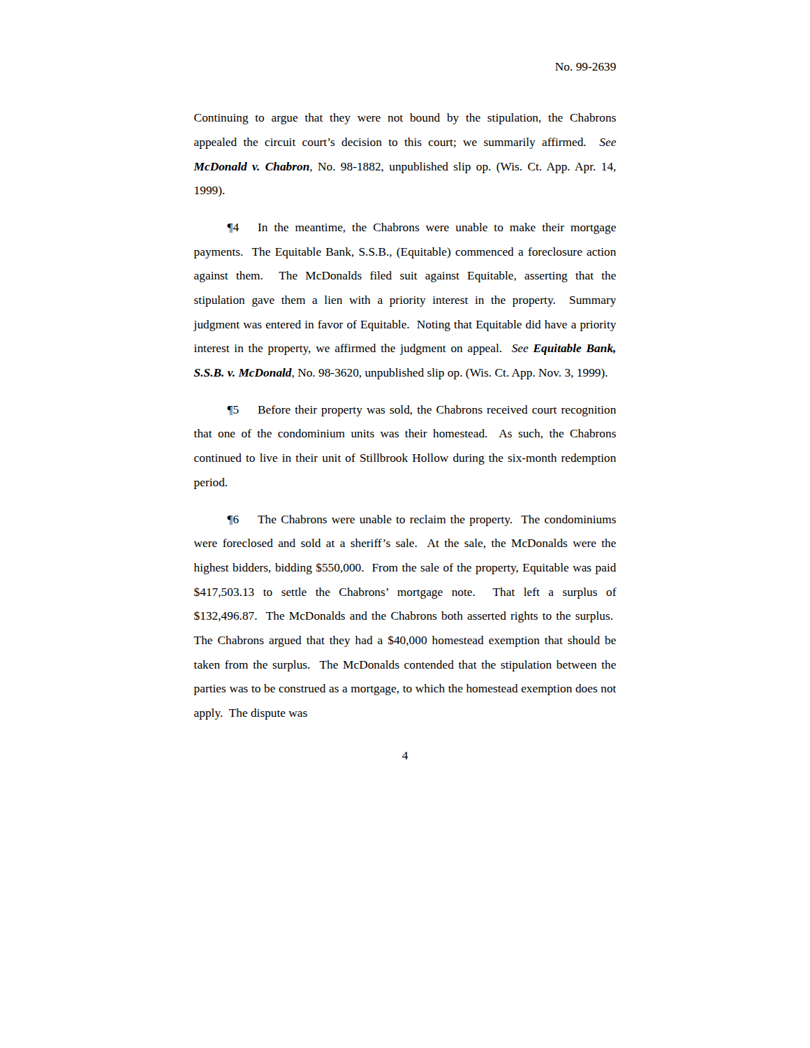No. 99-2639
Continuing to argue that they were not bound by the stipulation, the Chabrons appealed the circuit court’s decision to this court; we summarily affirmed. See McDonald v. Chabron, No. 98-1882, unpublished slip op. (Wis. Ct. App. Apr. 14, 1999).
¶4 In the meantime, the Chabrons were unable to make their mortgage payments. The Equitable Bank, S.S.B., (Equitable) commenced a foreclosure action against them. The McDonalds filed suit against Equitable, asserting that the stipulation gave them a lien with a priority interest in the property. Summary judgment was entered in favor of Equitable. Noting that Equitable did have a priority interest in the property, we affirmed the judgment on appeal. See Equitable Bank, S.S.B. v. McDonald, No. 98-3620, unpublished slip op. (Wis. Ct. App. Nov. 3, 1999).
¶5 Before their property was sold, the Chabrons received court recognition that one of the condominium units was their homestead. As such, the Chabrons continued to live in their unit of Stillbrook Hollow during the six-month redemption period.
¶6 The Chabrons were unable to reclaim the property. The condominiums were foreclosed and sold at a sheriff’s sale. At the sale, the McDonalds were the highest bidders, bidding $550,000. From the sale of the property, Equitable was paid $417,503.13 to settle the Chabrons’ mortgage note. That left a surplus of $132,496.87. The McDonalds and the Chabrons both asserted rights to the surplus. The Chabrons argued that they had a $40,000 homestead exemption that should be taken from the surplus. The McDonalds contended that the stipulation between the parties was to be construed as a mortgage, to which the homestead exemption does not apply. The dispute was
4